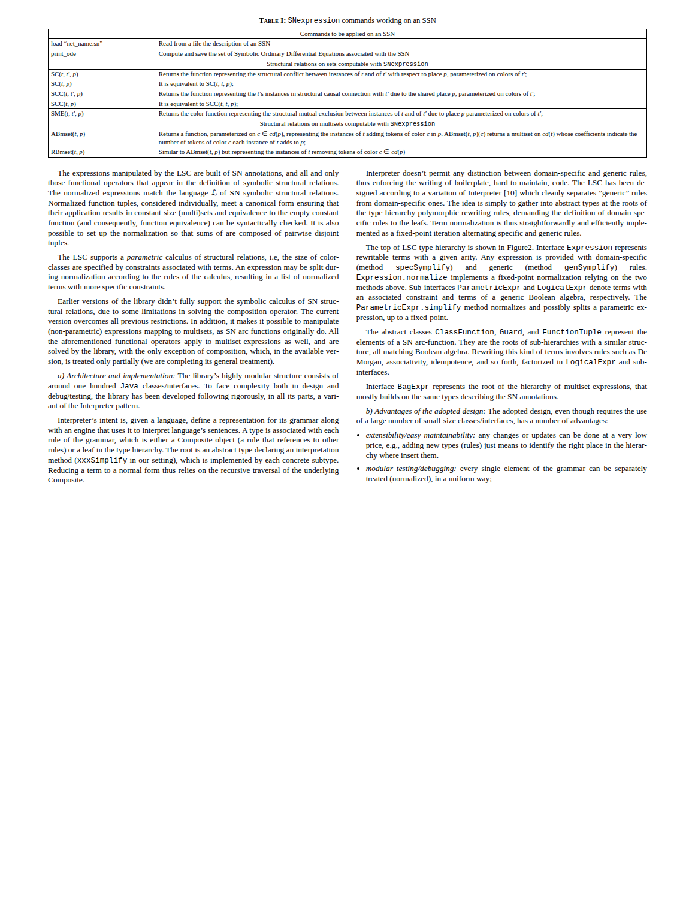Table I: SNexpression commands working on an SSN
| Commands to be applied on an SSN |
| load “net_name.sn” | Read from a file the description of an SSN |
| print_ode | Compute and save the set of Symbolic Ordinary Differential Equations associated with the SSN |
| Structural relations on sets computable with SNexpression |
| SC( t , t′ , p ) | Returns the function representing the structural conflict between instances of t and of t′ with respect to place p , parameterized on colors of t′ ; |
| SC( t , p ) | It is equivalent to SC( t , t , p ); |
| SCC( t , t′ , p ) | Returns the function representing the t ’s instances in structural causal connection with t′ due to the shared place p , parameterized on colors of t′ ; |
| SCC( t , p ) | It is equivalent to SCC( t , t , p ); |
| SME( t , t′ , p ) | Returns the color function representing the structural mutual exclusion between instances of t and of t′ due to place p parameterized on colors of t′ ; |
| Structural relations on multisets computable with SNexpression |
| ABmset( t , p ) | Returns a function, parameterized on c ∈ cd ( p ), representing the instances of t adding tokens of color c in p . ABmset( t , p )( c ) returns a multiset on cd ( t ) whose coefficients indicate the number of tokens of color c each instance of t adds to p ; |
| RBmset( t , p ) | Similar to ABmset( t , p ) but representing the instances of t removing tokens of color c ∈ cd ( p ) |
The expressions manipulated by the LSC are built of SN annotations, and all and only those functional operators that appear in the definition of symbolic structural relations. The normalized expressions match the language ℒ of SN symbolic structural relations. Normalized function tuples, considered individually, meet a canonical form ensuring that their application results in constant-size (multi)sets and equivalence to the empty constant function (and consequently, function equivalence) can be syntactically checked. It is also possible to set up the normalization so that sums of are composed of pairwise disjoint tuples.
The LSC supports a parametric calculus of structural relations, i.e, the size of color-classes are specified by constraints associated with terms. An expression may be split during normalization according to the rules of the calculus, resulting in a list of normalized terms with more specific constraints.
Earlier versions of the library didn’t fully support the symbolic calculus of SN structural relations, due to some limitations in solving the composition operator. The current version overcomes all previous restrictions. In addition, it makes it possible to manipulate (non-parametric) expressions mapping to multisets, as SN arc functions originally do. All the aforementioned functional operators apply to multiset-expressions as well, and are solved by the library, with the only exception of composition, which, in the available version, is treated only partially (we are completing its general treatment).
a) Architecture and implementation: The library’s highly modular structure consists of around one hundred Java classes/interfaces. To face complexity both in design and debug/testing, the library has been developed following rigorously, in all its parts, a variant of the Interpreter pattern.
Interpreter’s intent is, given a language, define a representation for its grammar along with an engine that uses it to interpret language’s sentences. A type is associated with each rule of the grammar, which is either a Composite object (a rule that references to other rules) or a leaf in the type hierarchy. The root is an abstract type declaring an interpretation method (xxxSimplify in our setting), which is implemented by each concrete subtype. Reducing a term to a normal form thus relies on the recursive traversal of the underlying Composite.
Interpreter doesn’t permit any distinction between domain-specific and generic rules, thus enforcing the writing of boilerplate, hard-to-maintain, code. The LSC has been designed according to a variation of Interpreter [10] which cleanly separates ”generic” rules from domain-specific ones. The idea is simply to gather into abstract types at the roots of the type hierarchy polymorphic rewriting rules, demanding the definition of domain-specific rules to the leafs. Term normalization is thus straightforwardly and efficiently implemented as a fixed-point iteration alternating specific and generic rules.
The top of LSC type hierarchy is shown in Figure2. Interface Expression represents rewritable terms with a given arity. Any expression is provided with domain-specific (method specSymplify) and generic (method genSymplify) rules. Expression.normalize implements a fixed-point normalization relying on the two methods above. Sub-interfaces ParametricExpr and LogicalExpr denote terms with an associated constraint and terms of a generic Boolean algebra, respectively. The ParametricExpr.simplify method normalizes and possibly splits a parametric expression, up to a fixed-point.
The abstract classes ClassFunction, Guard, and FunctionTuple represent the elements of a SN arc-function. They are the roots of sub-hierarchies with a similar structure, all matching Boolean algebra. Rewriting this kind of terms involves rules such as De Morgan, associativity, idempotence, and so forth, factorized in LogicalExpr and sub-interfaces.
Interface BagExpr represents the root of the hierarchy of multiset-expressions, that mostly builds on the same types describing the SN annotations.
b) Advantages of the adopted design: The adopted design, even though requires the use of a large number of small-size classes/interfaces, has a number of advantages:
extensibility/easy maintainability: any changes or updates can be done at a very low price, e.g., adding new types (rules) just means to identify the right place in the hierarchy where insert them.
modular testing/debugging: every single element of the grammar can be separately treated (normalized), in a uniform way;